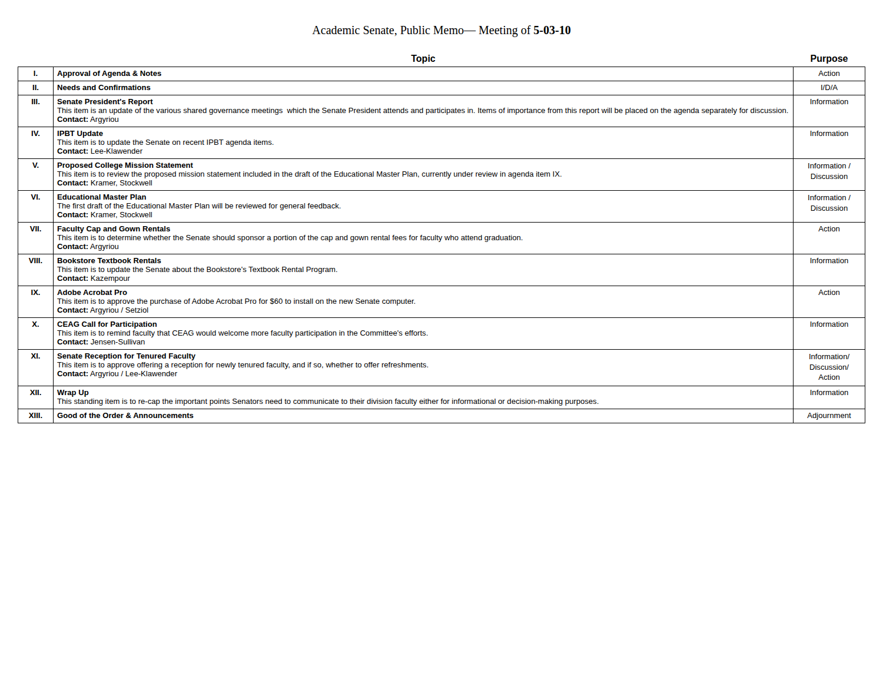Academic Senate, Public Memo— Meeting of 5-03-10
| | Topic | Purpose |
| --- | --- | --- |
| I. | Approval of Agenda & Notes | Action |
| II. | Needs and Confirmations | I/D/A |
| III. | Senate President's Report This item is an update of the various shared governance meetings which the Senate President attends and participates in. Items of importance from this report will be placed on the agenda separately for discussion. Contact: Argyriou | Information |
| IV. | IPBT Update This item is to update the Senate on recent IPBT agenda items. Contact: Lee-Klawender | Information |
| V. | Proposed College Mission Statement This item is to review the proposed mission statement included in the draft of the Educational Master Plan, currently under review in agenda item IX. Contact: Kramer, Stockwell | Information / Discussion |
| VI. | Educational Master Plan The first draft of the Educational Master Plan will be reviewed for general feedback. Contact: Kramer, Stockwell | Information / Discussion |
| VII. | Faculty Cap and Gown Rentals This item is to determine whether the Senate should sponsor a portion of the cap and gown rental fees for faculty who attend graduation. Contact: Argyriou | Action |
| VIII. | Bookstore Textbook Rentals This item is to update the Senate about the Bookstore's Textbook Rental Program. Contact: Kazempour | Information |
| IX. | Adobe Acrobat Pro This item is to approve the purchase of Adobe Acrobat Pro for $60 to install on the new Senate computer. Contact: Argyriou / Setziol | Action |
| X. | CEAG Call for Participation This item is to remind faculty that CEAG would welcome more faculty participation in the Committee's efforts. Contact: Jensen-Sullivan | Information |
| XI. | Senate Reception for Tenured Faculty This item is to approve offering a reception for newly tenured faculty, and if so, whether to offer refreshments. Contact: Argyriou / Lee-Klawender | Information/ Discussion/ Action |
| XII. | Wrap Up This standing item is to re-cap the important points Senators need to communicate to their division faculty either for informational or decision-making purposes. | Information |
| XIII. | Good of the Order & Announcements | Adjournment |